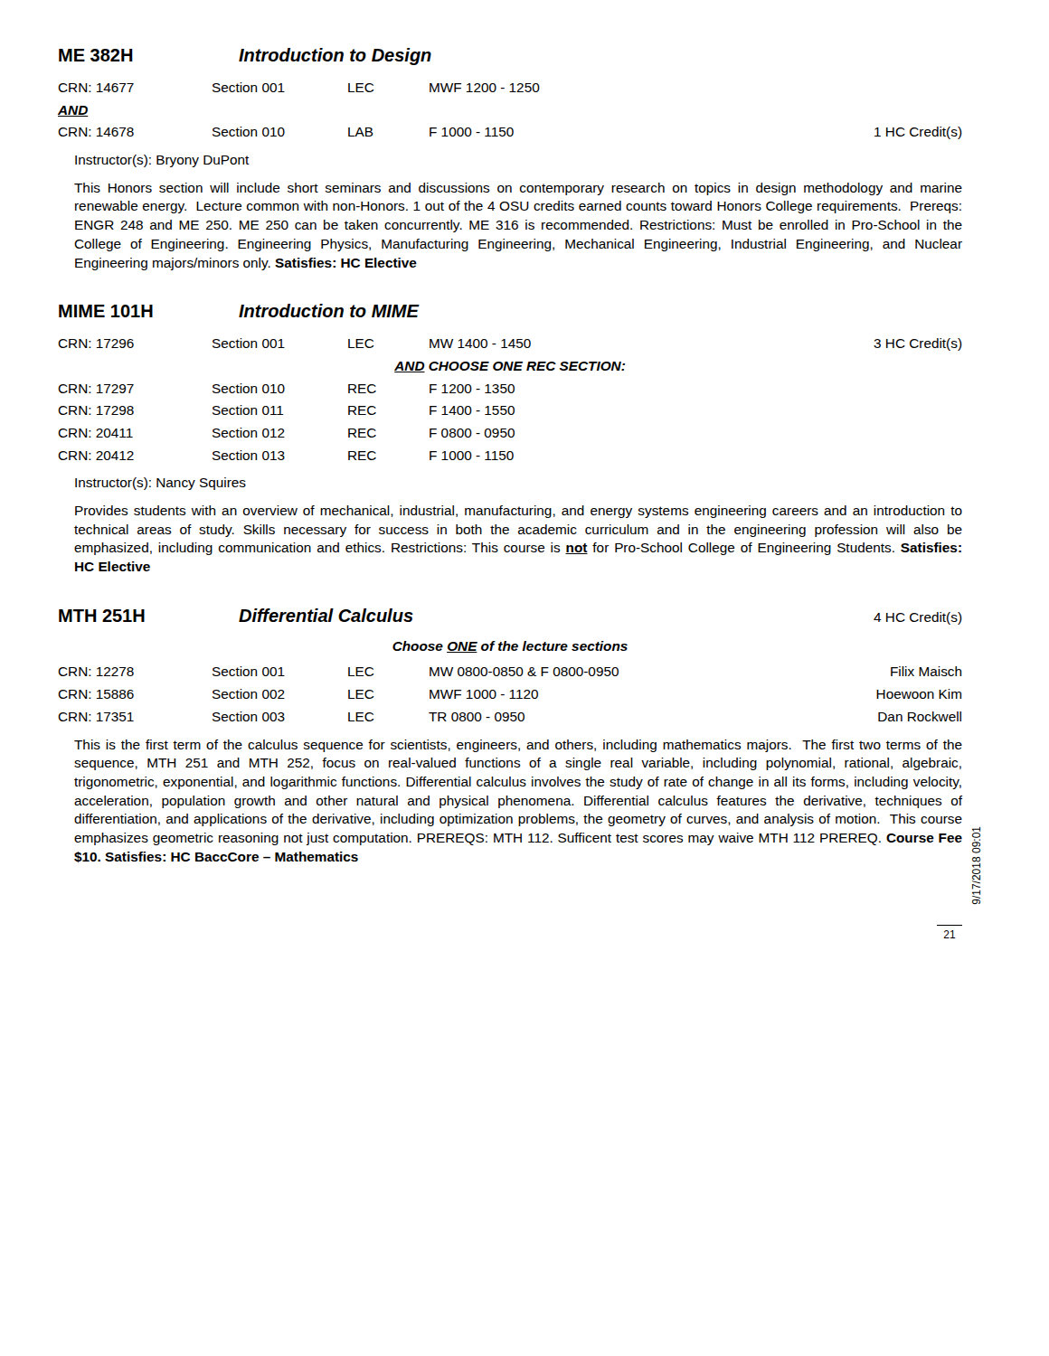ME 382H Introduction to Design
| CRN: 14677 | Section 001 | LEC | MWF 1200 - 1250 | |
| AND |
| CRN: 14678 | Section 010 | LAB | F 1000 - 1150 | 1 HC Credit(s) |
Instructor(s): Bryony DuPont
This Honors section will include short seminars and discussions on contemporary research on topics in design methodology and marine renewable energy. Lecture common with non-Honors. 1 out of the 4 OSU credits earned counts toward Honors College requirements. Prereqs: ENGR 248 and ME 250. ME 250 can be taken concurrently. ME 316 is recommended. Restrictions: Must be enrolled in Pro-School in the College of Engineering. Engineering Physics, Manufacturing Engineering, Mechanical Engineering, Industrial Engineering, and Nuclear Engineering majors/minors only. Satisfies: HC Elective
MIME 101H Introduction to MIME
| CRN: 17296 | Section 001 | LEC | MW 1400 - 1450 | 3 HC Credit(s) |
| AND CHOOSE ONE REC SECTION: |
| CRN: 17297 | Section 010 | REC | F 1200 - 1350 | |
| CRN: 17298 | Section 011 | REC | F 1400 - 1550 | |
| CRN: 20411 | Section 012 | REC | F 0800 - 0950 | |
| CRN: 20412 | Section 013 | REC | F 1000 - 1150 | |
Instructor(s): Nancy Squires
Provides students with an overview of mechanical, industrial, manufacturing, and energy systems engineering careers and an introduction to technical areas of study. Skills necessary for success in both the academic curriculum and in the engineering profession will also be emphasized, including communication and ethics. Restrictions: This course is not for Pro-School College of Engineering Students. Satisfies: HC Elective
MTH 251H Differential Calculus 4 HC Credit(s)
Choose ONE of the lecture sections
| CRN: 12278 | Section 001 | LEC | MW 0800-0850 & F 0800-0950 | Filix Maisch |
| CRN: 15886 | Section 002 | LEC | MWF 1000 - 1120 | Hoewoon Kim |
| CRN: 17351 | Section 003 | LEC | TR 0800 - 0950 | Dan Rockwell |
This is the first term of the calculus sequence for scientists, engineers, and others, including mathematics majors. The first two terms of the sequence, MTH 251 and MTH 252, focus on real-valued functions of a single real variable, including polynomial, rational, algebraic, trigonometric, exponential, and logarithmic functions. Differential calculus involves the study of rate of change in all its forms, including velocity, acceleration, population growth and other natural and physical phenomena. Differential calculus features the derivative, techniques of differentiation, and applications of the derivative, including optimization problems, the geometry of curves, and analysis of motion. This course emphasizes geometric reasoning not just computation. PREREQS: MTH 112. Sufficent test scores may waive MTH 112 PREREQ. Course Fee $10. Satisfies: HC BaccCore – Mathematics
9/17/2018 09:01
21